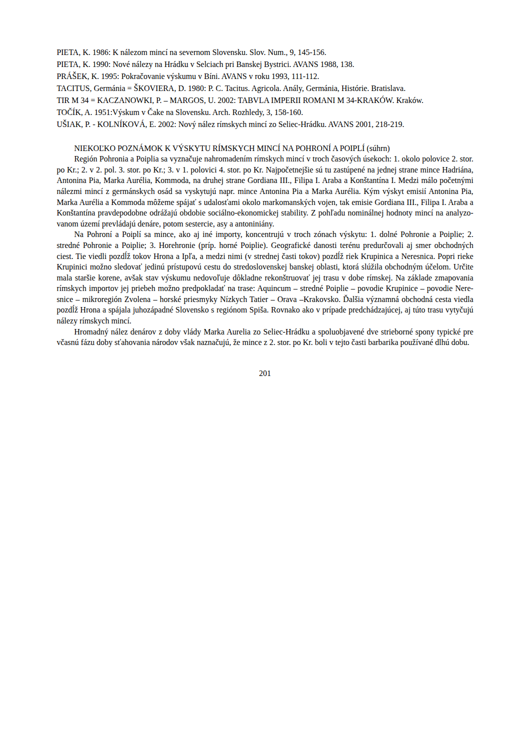PIETA, K. 1986: K nálezom mincí na severnom Slovensku. Slov. Num., 9, 145-156.
PIETA, K. 1990: Nové nálezy na Hrádku v Selciach pri Banskej Bystrici. AVANS 1988, 138.
PRÁŠEK, K. 1995: Pokračovanie výskumu v Bíni. AVANS v roku 1993, 111-112.
TACITUS, Germánia = ŠKOVIERA, D. 1980: P. C. Tacitus. Agricola. Anály, Germánia, Histórie. Bratislava.
TIR M 34 = KACZANOWKI, P. – MARGOS, U. 2002: TABVLA IMPERII ROMANI M 34-KRAKÓW. Kraków.
TOČÍK, A. 1951:Výskum v Čake na Slovensku. Arch. Rozhledy, 3, 158-160.
UŠIAK, P. - KOLNÍKOVÁ, E. 2002: Nový nález rímskych mincí zo Seliec-Hrádku. AVANS 2001, 218-219.
NIEKOĽKO POZNÁMOK K VÝSKYTU RÍMSKYCH MINCÍ NA POHRONÍ A POIPLÍ (súhrn)
Región Pohronia a Poiplia sa vyznačuje nahromadením rímskych mincí v troch časových úsekoch: 1. okolo polovice 2. stor. po Kr.; 2. v 2. pol. 3. stor. po Kr.; 3. v 1. polovici 4. stor. po Kr. Najpočetnejšie sú tu zastúpené na jednej strane mince Hadriána, Antonina Pia, Marka Aurélia, Kommoda, na druhej strane Gordiana III., Filipa I. Araba a Konštantína I. Medzi málo početnými nálezmi mincí z germánskych osád sa vyskytujú napr. mince Antonina Pia a Marka Aurélia. Kým výskyt emisií Antonina Pia, Marka Aurélia a Kommoda môžeme spájať s udalosťami okolo markomanských vojen, tak emisie Gordiana III., Filipa I. Araba a Konštantína pravdepodobne odrážajú obdobie sociálno-ekonomickej stability. Z pohľadu nominálnej hodnoty mincí na analyzovanom území prevládajú denáre, potom sestercie, asy a antoniniány.
Na Pohroní a Poiplí sa mince, ako aj iné importy, koncentrujú v troch zónach výskytu: 1. dolné Pohronie a Poiplie; 2. stredné Pohronie a Poiplie; 3. Horehronie (príp. horné Poiplie). Geografické danosti terénu predurčovali aj smer obchodných ciest. Tie viedli pozdĺž tokov Hrona a Ipľa, a medzi nimi (v strednej časti tokov) pozdĺž riek Krupinica a Neresnica. Popri rieke Krupinici možno sledovať jedinú prístupovú cestu do stredoslovenskej banskej oblasti, ktorá slúžila obchodným účelom. Určite mala staršie korene, avšak stav výskumu nedovoľuje dôkladne rekonštruovať jej trasu v dobe rímskej. Na základe zmapovania rímskych importov jej priebeh možno predpokladať na trase: Aquincum – stredné Poiplie – povodie Krupinice – povodie Neresnice – mikroregión Zvolena – horské priesmyky Nízkych Tatier – Orava –Krakovsko. Ďalšia významná obchodná cesta viedla pozdĺž Hrona a spájala juhozápadné Slovensko s regiónom Spiša. Rovnako ako v prípade predchádzajúcej, aj túto trasu vytyčujú nálezy rímskych mincí.
Hromadný nález denárov z doby vlády Marka Aurelia zo Seliec-Hrádku a spoluobjavené dve strieborné spony typické pre včasnú fázu doby sťahovania národov však naznačujú, že mince z 2. stor. po Kr. boli v tejto časti barbarika používané dlhú dobu.
201